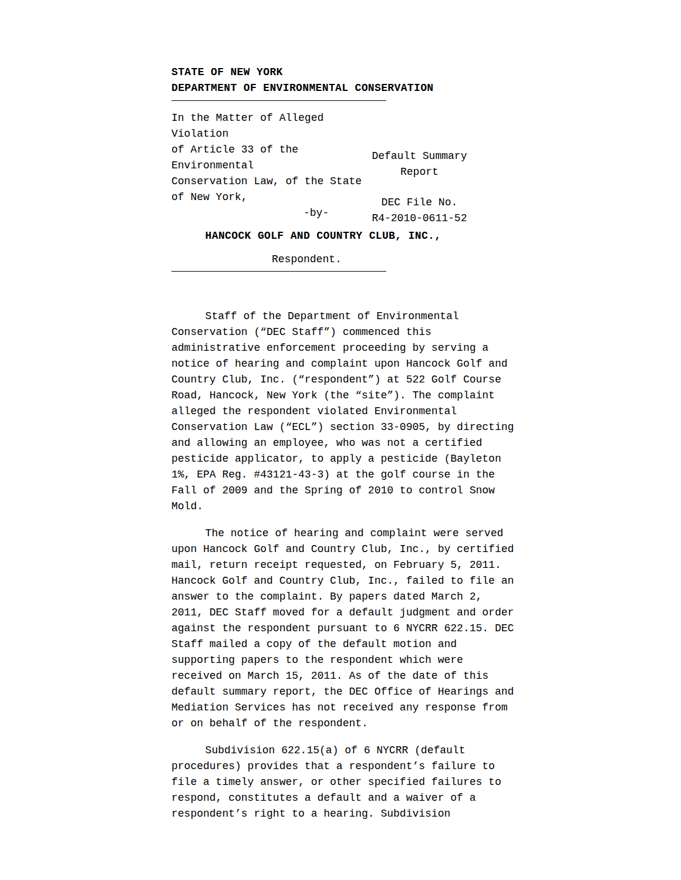STATE OF NEW YORK
DEPARTMENT OF ENVIRONMENTAL CONSERVATION
In the Matter of Alleged Violation
of Article 33 of the Environmental
Conservation Law, of the State of New York,
Default Summary
Report
DEC File No.
R4-2010-0611-52
-by-
HANCOCK GOLF AND COUNTRY CLUB, INC.,
Respondent.
Staff of the Department of Environmental Conservation (“DEC Staff”) commenced this administrative enforcement proceeding by serving a notice of hearing and complaint upon Hancock Golf and Country Club, Inc. (“respondent”) at 522 Golf Course Road, Hancock, New York (the “site”). The complaint alleged the respondent violated Environmental Conservation Law (“ECL”) section 33-0905, by directing and allowing an employee, who was not a certified pesticide applicator, to apply a pesticide (Bayleton 1%, EPA Reg. #43121-43-3) at the golf course in the Fall of 2009 and the Spring of 2010 to control Snow Mold.
The notice of hearing and complaint were served upon Hancock Golf and Country Club, Inc., by certified mail, return receipt requested, on February 5, 2011. Hancock Golf and Country Club, Inc., failed to file an answer to the complaint. By papers dated March 2, 2011, DEC Staff moved for a default judgment and order against the respondent pursuant to 6 NYCRR 622.15. DEC Staff mailed a copy of the default motion and supporting papers to the respondent which were received on March 15, 2011. As of the date of this default summary report, the DEC Office of Hearings and Mediation Services has not received any response from or on behalf of the respondent.
Subdivision 622.15(a) of 6 NYCRR (default procedures) provides that a respondent’s failure to file a timely answer, or other specified failures to respond, constitutes a default and a waiver of a respondent’s right to a hearing. Subdivision